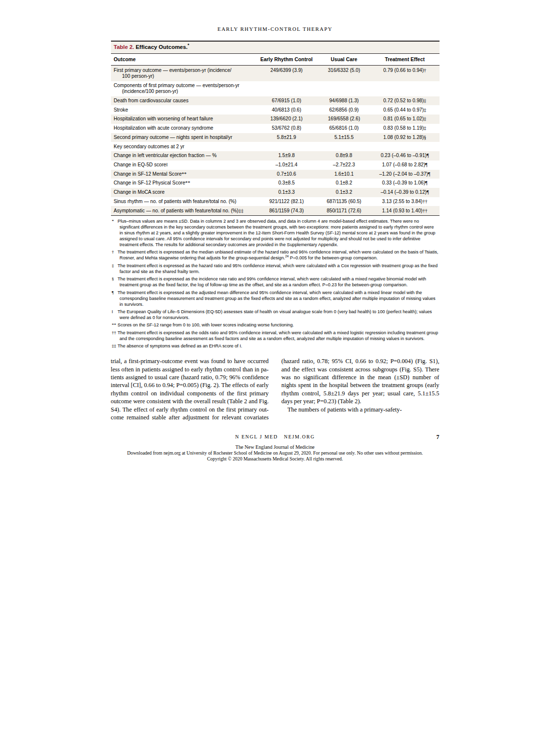Early Rhythm-Control Therapy
Table 2. Efficacy Outcomes. *
| Outcome | Early Rhythm Control | Usual Care | Treatment Effect |
| --- | --- | --- | --- |
| First primary outcome — events/person-yr (incidence/ 100 person-yr) | 249/6399 (3.9) | 316/6332 (5.0) | 0.79 (0.66 to 0.94) † |
| Components of first primary outcome — events/person-yr (incidence/100 person-yr) | | | |
| Death from cardiovascular causes | 67/6915 (1.0) | 94/6988 (1.3) | 0.72 (0.52 to 0.98) ‡ |
| Stroke | 40/6813 (0.6) | 62/6856 (0.9) | 0.65 (0.44 to 0.97) ‡ |
| Hospitalization with worsening of heart failure | 139/6620 (2.1) | 169/6558 (2.6) | 0.81 (0.65 to 1.02) ‡ |
| Hospitalization with acute coronary syndrome | 53/6762 (0.8) | 65/6816 (1.0) | 0.83 (0.58 to 1.19) ‡ |
| Second primary outcome — nights spent in hospital/yr | 5.8±21.9 | 5.1±15.5 | 1.08 (0.92 to 1.28) § |
| Key secondary outcomes at 2 yr | | | |
| Change in left ventricular ejection fraction — % | 1.5±9.8 | 0.8±9.8 | 0.23 (–0.46 to –0.91) ¶ |
| Change in EQ-5D score ‖ | –1.0±21.4 | –2.7±22.3 | 1.07 (–0.68 to 2.82) ¶ |
| Change in SF-12 Mental Score ** | 0.7±10.6 | 1.6±10.1 | –1.20 (–2.04 to –0.37) ¶ |
| Change in SF-12 Physical Score ** | 0.3±8.5 | 0.1±8.2 | 0.33 (–0.39 to 1.06) ¶ |
| Change in MoCA score | 0.1±3.3 | 0.1±3.2 | –0.14 (–0.39 to 0.12) ¶ |
| Sinus rhythm — no. of patients with feature/total no. (%) | 921/1122 (82.1) | 687/1135 (60.5) | 3.13 (2.55 to 3.84) †† |
| Asymptomatic — no. of patients with feature/total no. (%) ‡‡ | 861/1159 (74.3) | 850/1171 (72.6) | 1.14 (0.93 to 1.40) †† |
*Plus–minus values are means ±SD. Data in columns 2 and 3 are observed data, and data in column 4 are model-based effect estimates. There were no significant differences in the key secondary outcomes between the treatment groups, with two exceptions: more patients assigned to early rhythm control were in sinus rhythm at 2 years, and a slightly greater improvement in the 12-Item Short-Form Health Survey (SF-12) mental score at 2 years was found in the group assigned to usual care. All 95% confidence intervals for secondary end points were not adjusted for multiplicity and should not be used to infer definitive treatment effects. The results for additional secondary outcomes are provided in the Supplementary Appendix.
†The treatment effect is expressed as the median unbiased estimate of the hazard ratio and 96% confidence interval, which were calculated on the basis of Tsiatis, Rosner, and Mehta stagewise ordering that adjusts for the group-sequential design.24 P=0.005 for the between-group comparison.
‡The treatment effect is expressed as the hazard ratio and 95% confidence interval, which were calculated with a Cox regression with treatment group as the fixed factor and site as the shared frailty term.
§The treatment effect is expressed as the incidence rate ratio and 99% confidence interval, which were calculated with a mixed negative binomial model with treatment group as the fixed factor, the log of follow-up time as the offset, and site as a random effect. P=0.23 for the between-group comparison.
¶The treatment effect is expressed as the adjusted mean difference and 95% confidence interval, which were calculated with a mixed linear model with the corresponding baseline measurement and treatment group as the fixed effects and site as a random effect, analyzed after multiple imputation of missing values in survivors.
‖The European Quality of Life–5 Dimensions (EQ-5D) assesses state of health on visual analogue scale from 0 (very bad health) to 100 (perfect health); values were defined as 0 for nonsurvivors.
**Scores on the SF-12 range from 0 to 100, with lower scores indicating worse functioning.
††The treatment effect is expressed as the odds ratio and 95% confidence interval, which were calculated with a mixed logistic regression including treatment group and the corresponding baseline assessment as fixed factors and site as a random effect, analyzed after multiple imputation of missing values in survivors.
‡‡The absence of symptoms was defined as an EHRA score of I.
trial, a first-primary-outcome event was found to have occurred less often in patients assigned to early rhythm control than in patients assigned to usual care (hazard ratio, 0.79; 96% confidence interval [CI], 0.66 to 0.94; P=0.005) (Fig. 2). The effects of early rhythm control on individual components of the first primary outcome were consistent with the overall result (Table 2 and Fig. S4). The effect of early rhythm control on the first primary outcome remained stable after adjustment for relevant covariates (hazard ratio, 0.78; 95% CI, 0.66 to 0.92; P=0.004) (Fig. S1), and the effect was consistent across subgroups (Fig. S5). There was no significant difference in the mean (±SD) number of nights spent in the hospital between the treatment groups (early rhythm control, 5.8±21.9 days per year; usual care, 5.1±15.5 days per year; P=0.23) (Table 2).
The numbers of patients with a primary-safety-
n engl j med nejm.org
7
The New England Journal of Medicine
Downloaded from nejm.org at University of Rochester School of Medicine on August 29, 2020. For personal use only. No other uses without permission.
Copyright © 2020 Massachusetts Medical Society. All rights reserved.